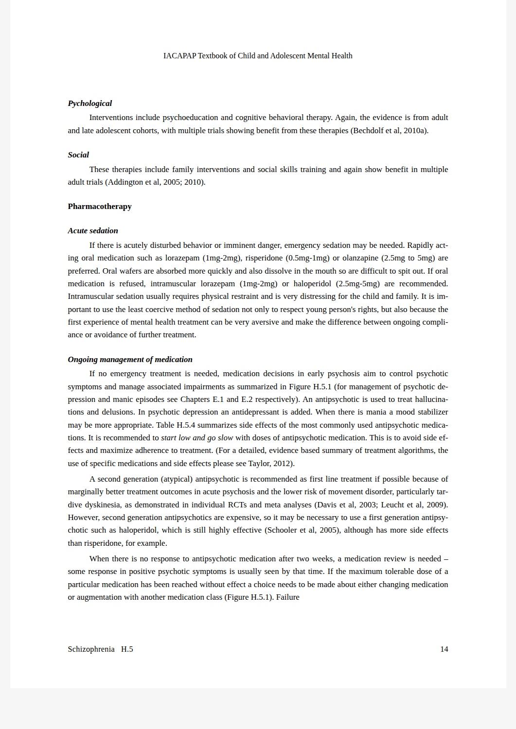IACAPAP Textbook of Child and Adolescent Mental Health
Pychological
Interventions include psychoeducation and cognitive behavioral therapy. Again, the evidence is from adult and late adolescent cohorts, with multiple trials showing benefit from these therapies (Bechdolf et al, 2010a).
Social
These therapies include family interventions and social skills training and again show benefit in multiple adult trials (Addington et al, 2005; 2010).
Pharmacotherapy
Acute sedation
If there is acutely disturbed behavior or imminent danger, emergency sedation may be needed. Rapidly acting oral medication such as lorazepam (1mg-2mg), risperidone (0.5mg-1mg) or olanzapine (2.5mg to 5mg) are preferred. Oral wafers are absorbed more quickly and also dissolve in the mouth so are difficult to spit out. If oral medication is refused, intramuscular lorazepam (1mg-2mg) or haloperidol (2.5mg-5mg) are recommended. Intramuscular sedation usually requires physical restraint and is very distressing for the child and family. It is important to use the least coercive method of sedation not only to respect young person's rights, but also because the first experience of mental health treatment can be very aversive and make the difference between ongoing compliance or avoidance of further treatment.
Ongoing management of medication
If no emergency treatment is needed, medication decisions in early psychosis aim to control psychotic symptoms and manage associated impairments as summarized in Figure H.5.1 (for management of psychotic depression and manic episodes see Chapters E.1 and E.2 respectively). An antipsychotic is used to treat hallucinations and delusions. In psychotic depression an antidepressant is added. When there is mania a mood stabilizer may be more appropriate. Table H.5.4 summarizes side effects of the most commonly used antipsychotic medications. It is recommended to start low and go slow with doses of antipsychotic medication. This is to avoid side effects and maximize adherence to treatment. (For a detailed, evidence based summary of treatment algorithms, the use of specific medications and side effects please see Taylor, 2012).
A second generation (atypical) antipsychotic is recommended as first line treatment if possible because of marginally better treatment outcomes in acute psychosis and the lower risk of movement disorder, particularly tardive dyskinesia, as demonstrated in individual RCTs and meta analyses (Davis et al, 2003; Leucht et al, 2009). However, second generation antipsychotics are expensive, so it may be necessary to use a first generation antipsychotic such as haloperidol, which is still highly effective (Schooler et al, 2005), although has more side effects than risperidone, for example.
When there is no response to antipsychotic medication after two weeks, a medication review is needed – some response in positive psychotic symptoms is usually seen by that time. If the maximum tolerable dose of a particular medication has been reached without effect a choice needs to be made about either changing medication or augmentation with another medication class (Figure H.5.1). Failure
Schizophrenia H.5 14